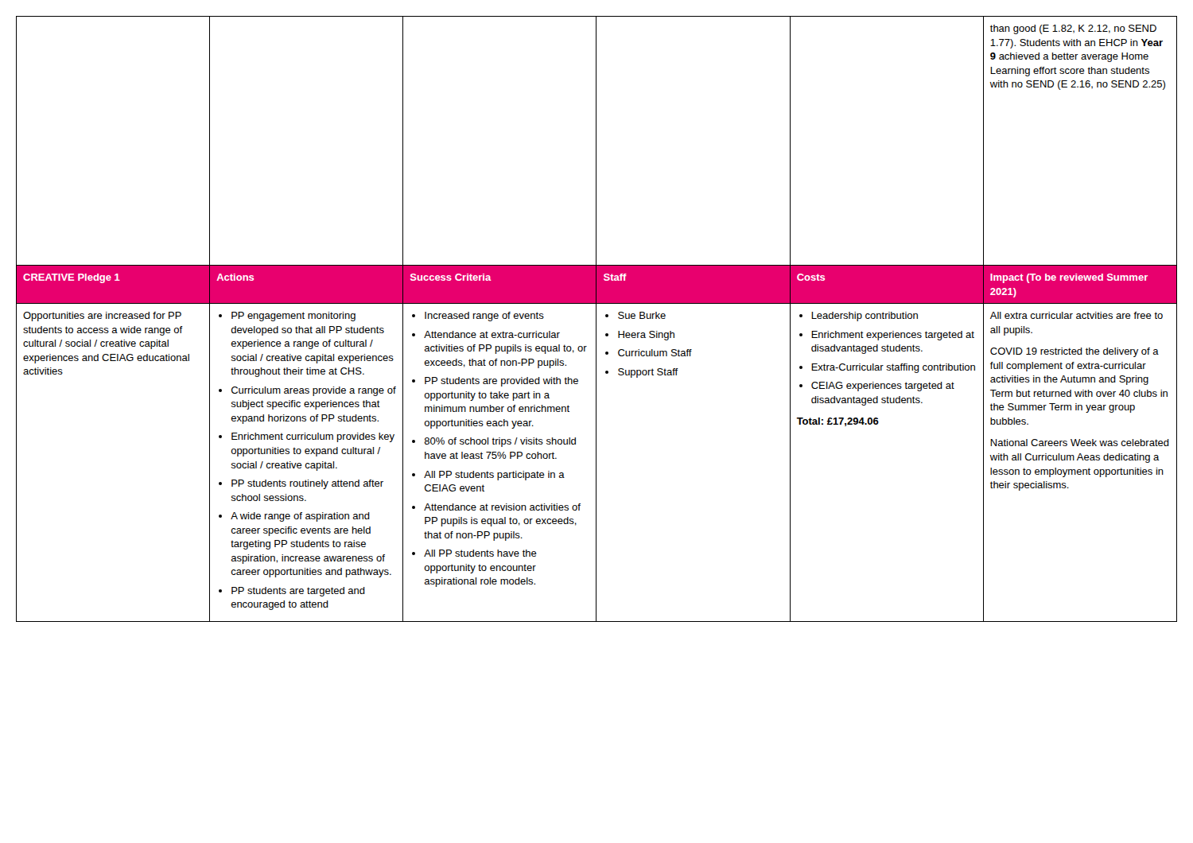| | | | | | than good (E 1.82, K 2.12, no SEND 1.77). Students with an EHCP in Year 9 achieved a better average Home Learning effort score than students with no SEND (E 2.16, no SEND 2.25) |
| CREATIVE Pledge 1 | Actions | Success Criteria | Staff | Costs | Impact (To be reviewed Summer 2021) |
| Opportunities are increased for PP students to access a wide range of cultural / social / creative capital experiences and CEIAG educational activities | PP engagement monitoring developed so that all PP students experience a range of cultural / social / creative capital experiences throughout their time at CHS. Curriculum areas provide a range of subject specific experiences that expand horizons of PP students. Enrichment curriculum provides key opportunities to expand cultural / social / creative capital. PP students routinely attend after school sessions. A wide range of aspiration and career specific events are held targeting PP students to raise aspiration, increase awareness of career opportunities and pathways. PP students are targeted and encouraged to attend | Increased range of events Attendance at extra-curricular activities of PP pupils is equal to, or exceeds, that of non-PP pupils. PP students are provided with the opportunity to take part in a minimum number of enrichment opportunities each year. 80% of school trips / visits should have at least 75% PP cohort. All PP students participate in a CEIAG event Attendance at revision activities of PP pupils is equal to, or exceeds, that of non-PP pupils. All PP students have the opportunity to encounter aspirational role models. | Sue Burke Heera Singh Curriculum Staff Support Staff | Leadership contribution Enrichment experiences targeted at disadvantaged students. Extra-Curricular staffing contribution CEIAG experiences targeted at disadvantaged students. Total: £17,294.06 | All extra curricular actvities are free to all pupils. COVID 19 restricted the delivery of a full complement of extra-curricular activities in the Autumn and Spring Term but returned with over 40 clubs in the Summer Term in year group bubbles. National Careers Week was celebrated with all Curriculum Aeas dedicating a lesson to employment opportunities in their specialisms. |